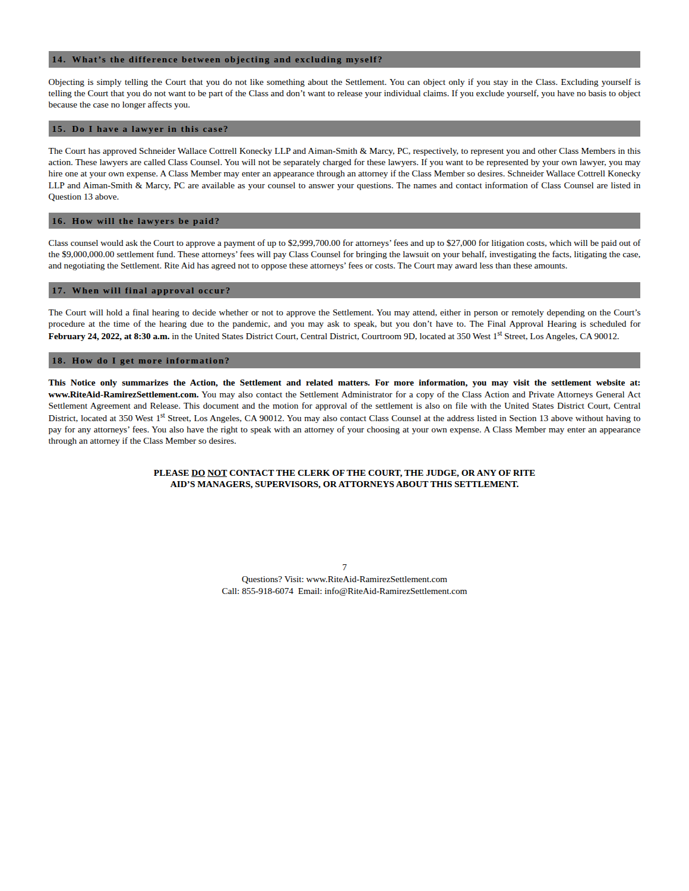14. What’s the difference between objecting and excluding myself?
Objecting is simply telling the Court that you do not like something about the Settlement. You can object only if you stay in the Class. Excluding yourself is telling the Court that you do not want to be part of the Class and don’t want to release your individual claims. If you exclude yourself, you have no basis to object because the case no longer affects you.
15. Do I have a lawyer in this case?
The Court has approved Schneider Wallace Cottrell Konecky LLP and Aiman-Smith & Marcy, PC, respectively, to represent you and other Class Members in this action. These lawyers are called Class Counsel. You will not be separately charged for these lawyers. If you want to be represented by your own lawyer, you may hire one at your own expense. A Class Member may enter an appearance through an attorney if the Class Member so desires. Schneider Wallace Cottrell Konecky LLP and Aiman-Smith & Marcy, PC are available as your counsel to answer your questions. The names and contact information of Class Counsel are listed in Question 13 above.
16. How will the lawyers be paid?
Class counsel would ask the Court to approve a payment of up to $2,999,700.00 for attorneys’ fees and up to $27,000 for litigation costs, which will be paid out of the $9,000,000.00 settlement fund. These attorneys’ fees will pay Class Counsel for bringing the lawsuit on your behalf, investigating the facts, litigating the case, and negotiating the Settlement. Rite Aid has agreed not to oppose these attorneys’ fees or costs. The Court may award less than these amounts.
17. When will final approval occur?
The Court will hold a final hearing to decide whether or not to approve the Settlement. You may attend, either in person or remotely depending on the Court’s procedure at the time of the hearing due to the pandemic, and you may ask to speak, but you don’t have to. The Final Approval Hearing is scheduled for February 24, 2022, at 8:30 a.m. in the United States District Court, Central District, Courtroom 9D, located at 350 West 1st Street, Los Angeles, CA 90012.
18. How do I get more information?
This Notice only summarizes the Action, the Settlement and related matters. For more information, you may visit the settlement website at: www.RiteAid-RamirezSettlement.com. You may also contact the Settlement Administrator for a copy of the Class Action and Private Attorneys General Act Settlement Agreement and Release. This document and the motion for approval of the settlement is also on file with the United States District Court, Central District, located at 350 West 1st Street, Los Angeles, CA 90012. You may also contact Class Counsel at the address listed in Section 13 above without having to pay for any attorneys’ fees. You also have the right to speak with an attorney of your choosing at your own expense. A Class Member may enter an appearance through an attorney if the Class Member so desires.
PLEASE DO NOT CONTACT THE CLERK OF THE COURT, THE JUDGE, OR ANY OF RITE
AID’S MANAGERS, SUPERVISORS, OR ATTORNEYS ABOUT THIS SETTLEMENT.
7
Questions? Visit: www.RiteAid-RamirezSettlement.com
Call: 855-918-6074 Email: info@RiteAid-RamirezSettlement.com